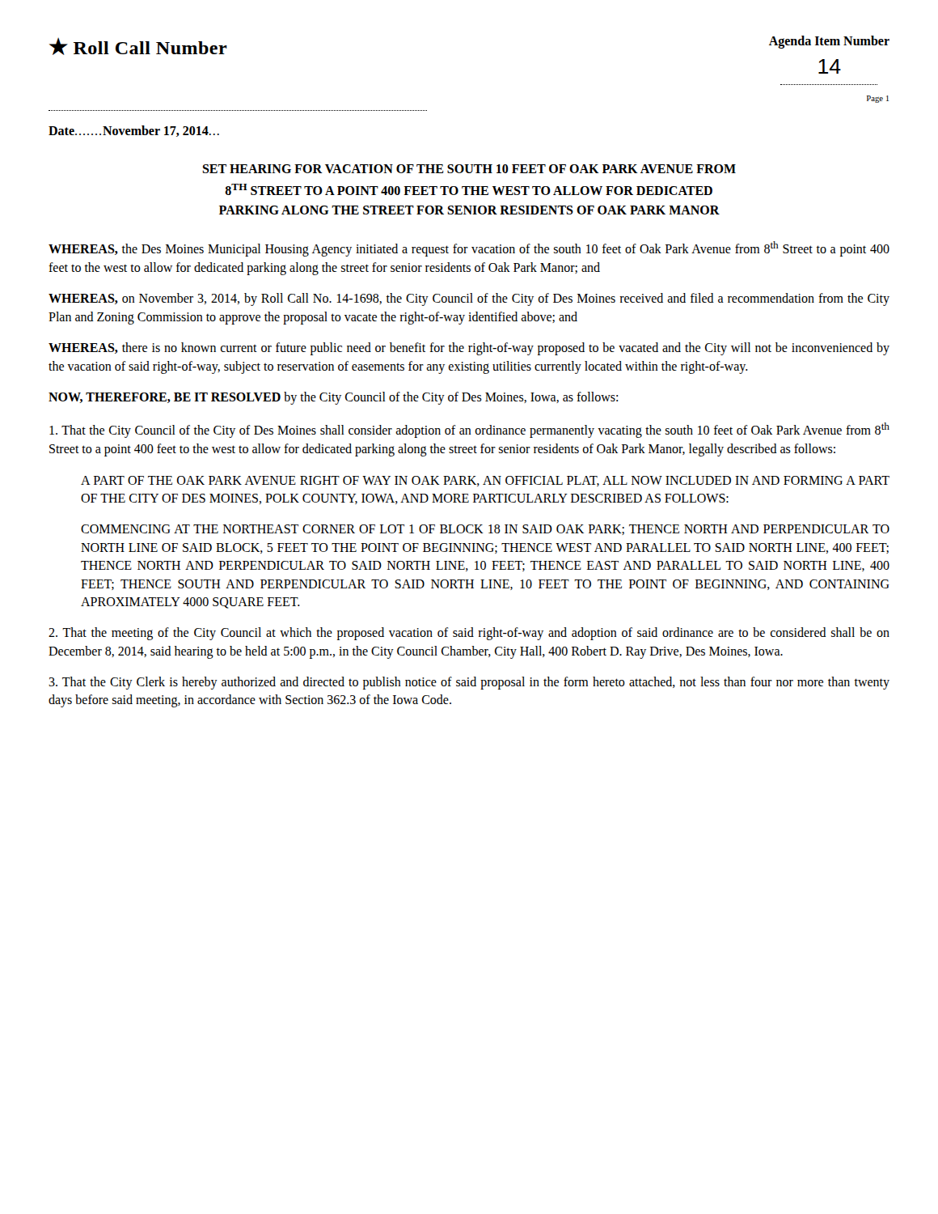★Roll Call Number
Agenda Item Number 14
Page 1
Date....... November 17, 2014...
Set Hearing for Vacation of the South 10 Feet of Oak Park Avenue from
8th Street to a Point 400 Feet to the West to Allow for Dedicated
Parking Along the Street for Senior Residents of Oak Park Manor
WHEREAS, the Des Moines Municipal Housing Agency initiated a request for vacation of the south 10 feet of Oak Park Avenue from 8th Street to a point 400 feet to the west to allow for dedicated parking along the street for senior residents of Oak Park Manor; and
WHEREAS, on November 3, 2014, by Roll Call No. 14-1698, the City Council of the City of Des Moines received and filed a recommendation from the City Plan and Zoning Commission to approve the proposal to vacate the right-of-way identified above; and
WHEREAS, there is no known current or future public need or benefit for the right-of-way proposed to be vacated and the City will not be inconvenienced by the vacation of said right-of-way, subject to reservation of easements for any existing utilities currently located within the right-of-way.
NOW, THEREFORE, BE IT RESOLVED by the City Council of the City of Des Moines, Iowa, as follows:
1. That the City Council of the City of Des Moines shall consider adoption of an ordinance permanently vacating the south 10 feet of Oak Park Avenue from 8th Street to a point 400 feet to the west to allow for dedicated parking along the street for senior residents of Oak Park Manor, legally described as follows:
A PART OF THE OAK PARK AVENUE RIGHT OF WAY IN OAK PARK, AN OFFICIAL PLAT, ALL NOW INCLUDED IN AND FORMING A PART OF THE CITY OF DES MOINES, POLK COUNTY, IOWA, AND MORE PARTICULARLY DESCRIBED AS FOLLOWS:
COMMENCING AT THE NORTHEAST CORNER OF LOT 1 OF BLOCK 18 IN SAID OAK PARK; THENCE NORTH AND PERPENDICULAR TO NORTH LINE OF SAID BLOCK, 5 FEET TO THE POINT OF BEGINNING; THENCE WEST AND PARALLEL TO SAID NORTH LINE, 400 FEET; THENCE NORTH AND PERPENDICULAR TO SAID NORTH LINE, 10 FEET; THENCE EAST AND PARALLEL TO SAID NORTH LINE, 400 FEET; THENCE SOUTH AND PERPENDICULAR TO SAID NORTH LINE, 10 FEET TO THE POINT OF BEGINNING, AND CONTAINING APROXIMATELY 4000 SQUARE FEET.
2. That the meeting of the City Council at which the proposed vacation of said right-of-way and adoption of said ordinance are to be considered shall be on December 8, 2014, said hearing to be held at 5:00 p.m., in the City Council Chamber, City Hall, 400 Robert D. Ray Drive, Des Moines, Iowa.
3. That the City Clerk is hereby authorized and directed to publish notice of said proposal in the form hereto attached, not less than four nor more than twenty days before said meeting, in accordance with Section 362.3 of the Iowa Code.